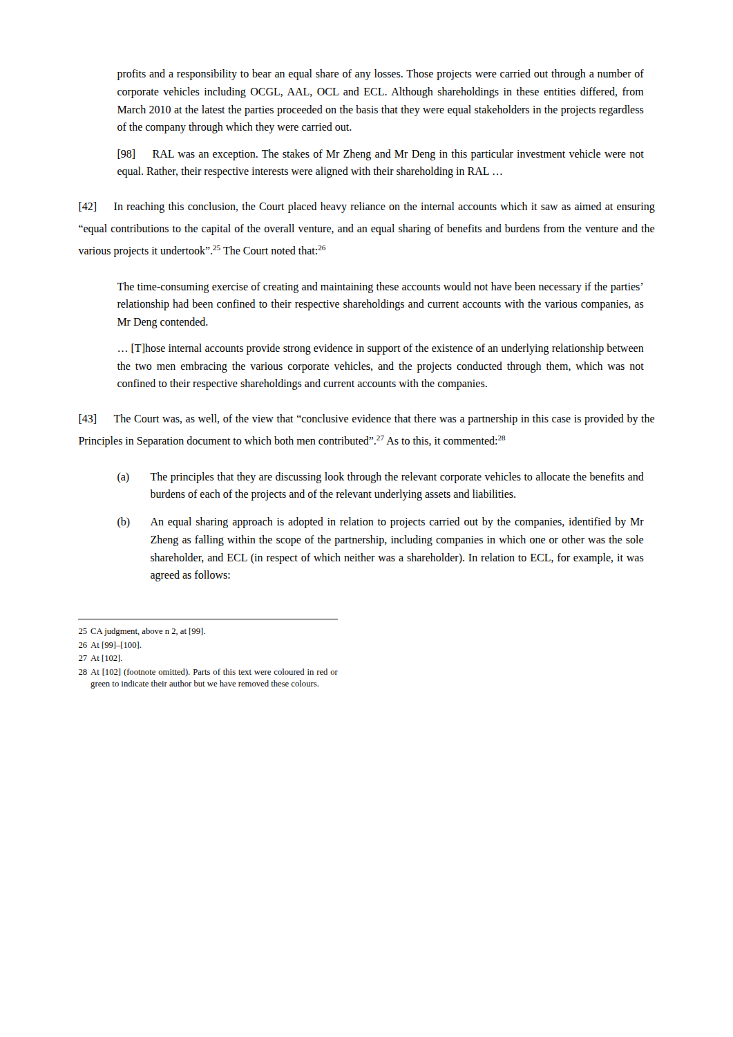profits and a responsibility to bear an equal share of any losses. Those projects were carried out through a number of corporate vehicles including OCGL, AAL, OCL and ECL. Although shareholdings in these entities differed, from March 2010 at the latest the parties proceeded on the basis that they were equal stakeholders in the projects regardless of the company through which they were carried out.
[98] RAL was an exception. The stakes of Mr Zheng and Mr Deng in this particular investment vehicle were not equal. Rather, their respective interests were aligned with their shareholding in RAL …
[42] In reaching this conclusion, the Court placed heavy reliance on the internal accounts which it saw as aimed at ensuring “equal contributions to the capital of the overall venture, and an equal sharing of benefits and burdens from the venture and the various projects it undertook”.25 The Court noted that:26
The time-consuming exercise of creating and maintaining these accounts would not have been necessary if the parties’ relationship had been confined to their respective shareholdings and current accounts with the various companies, as Mr Deng contended.
… [T]hose internal accounts provide strong evidence in support of the existence of an underlying relationship between the two men embracing the various corporate vehicles, and the projects conducted through them, which was not confined to their respective shareholdings and current accounts with the companies.
[43] The Court was, as well, of the view that “conclusive evidence that there was a partnership in this case is provided by the Principles in Separation document to which both men contributed”.27 As to this, it commented:28
(a)
The principles that they are discussing look through the relevant corporate vehicles to allocate the benefits and burdens of each of the projects and of the relevant underlying assets and liabilities.
(b)
An equal sharing approach is adopted in relation to projects carried out by the companies, identified by Mr Zheng as falling within the scope of the partnership, including companies in which one or other was the sole shareholder, and ECL (in respect of which neither was a shareholder). In relation to ECL, for example, it was agreed as follows:
| 25 | CA judgment, above n 2, at [99]. |
| 26 | At [99]–[100]. |
| 27 | At [102]. |
| 28 | At [102] (footnote omitted). Parts of this text were coloured in red or green to indicate their author but we have removed these colours. |